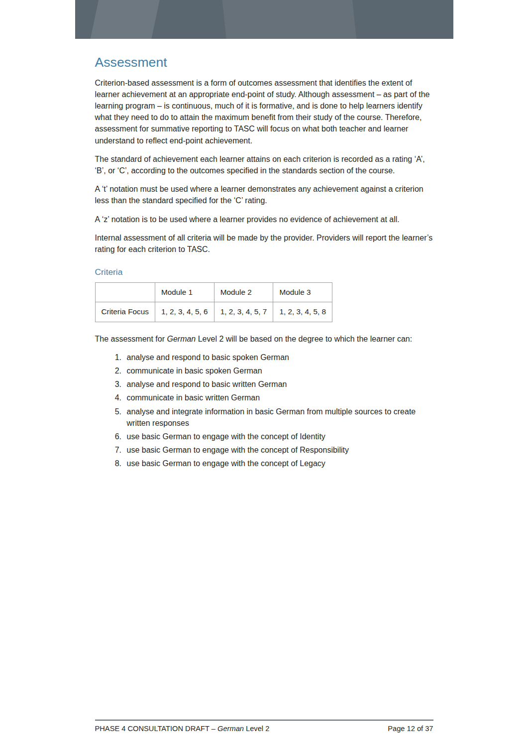Assessment
Criterion-based assessment is a form of outcomes assessment that identifies the extent of learner achievement at an appropriate end-point of study. Although assessment – as part of the learning program – is continuous, much of it is formative, and is done to help learners identify what they need to do to attain the maximum benefit from their study of the course. Therefore, assessment for summative reporting to TASC will focus on what both teacher and learner understand to reflect end-point achievement.
The standard of achievement each learner attains on each criterion is recorded as a rating ‘A’, ‘B’, or ‘C’, according to the outcomes specified in the standards section of the course.
A ‘t’ notation must be used where a learner demonstrates any achievement against a criterion less than the standard specified for the ‘C’ rating.
A ‘z’ notation is to be used where a learner provides no evidence of achievement at all.
Internal assessment of all criteria will be made by the provider. Providers will report the learner’s rating for each criterion to TASC.
Criteria
| | Module 1 | Module 2 | Module 3 |
| Criteria Focus | 1, 2, 3, 4, 5, 6 | 1, 2, 3, 4, 5, 7 | 1, 2, 3, 4, 5, 8 |
The assessment for German Level 2 will be based on the degree to which the learner can:
analyse and respond to basic spoken German
communicate in basic spoken German
analyse and respond to basic written German
communicate in basic written German
analyse and integrate information in basic German from multiple sources to create written responses
use basic German to engage with the concept of Identity
use basic German to engage with the concept of Responsibility
use basic German to engage with the concept of Legacy
PHASE 4 CONSULTATION DRAFT – German Level 2
Page 12 of 37